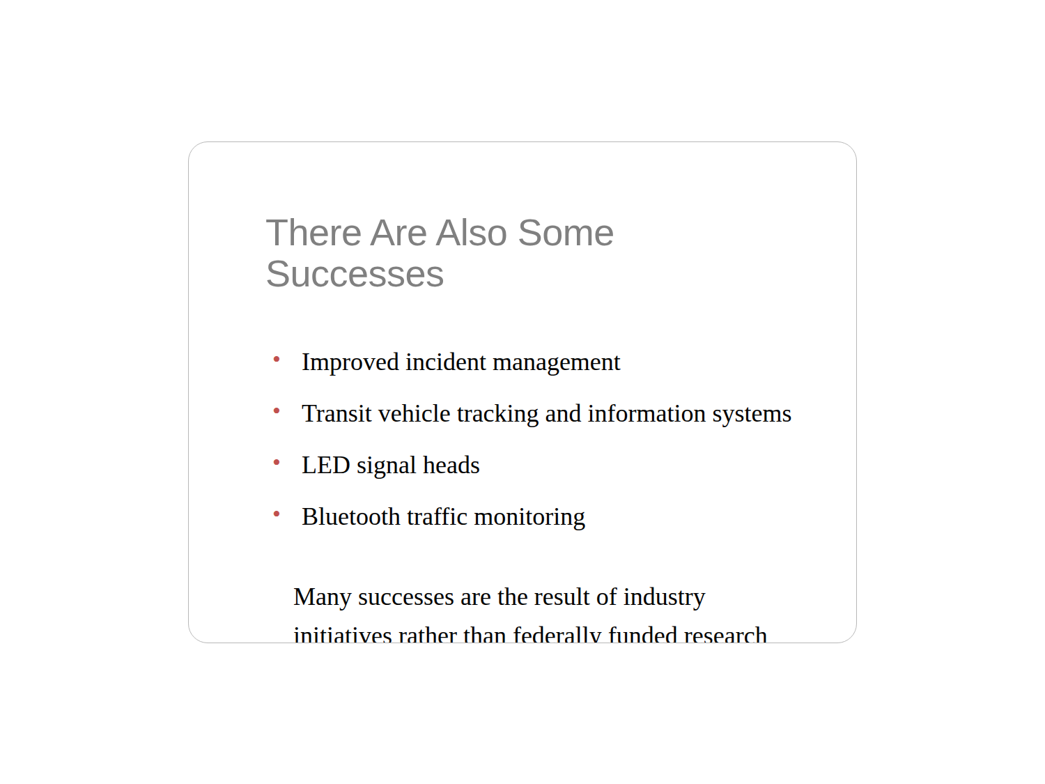There Are Also Some Successes
Improved incident management
Transit vehicle tracking and information systems
LED signal heads
Bluetooth traffic monitoring
Many successes are the result of industry initiatives rather than federally funded research